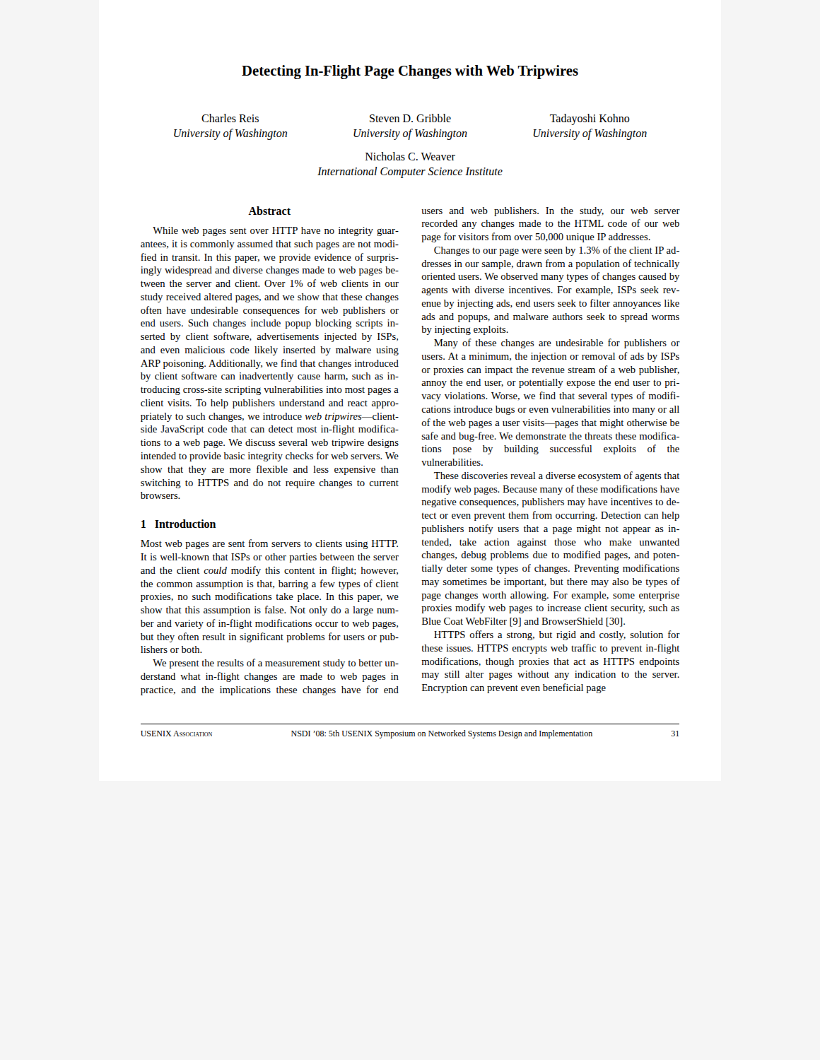Detecting In-Flight Page Changes with Web Tripwires
Charles Reis
University of Washington
Steven D. Gribble
University of Washington
Tadayoshi Kohno
University of Washington
Nicholas C. Weaver
International Computer Science Institute
Abstract
While web pages sent over HTTP have no integrity guarantees, it is commonly assumed that such pages are not modified in transit. In this paper, we provide evidence of surprisingly widespread and diverse changes made to web pages between the server and client. Over 1% of web clients in our study received altered pages, and we show that these changes often have undesirable consequences for web publishers or end users. Such changes include popup blocking scripts inserted by client software, advertisements injected by ISPs, and even malicious code likely inserted by malware using ARP poisoning. Additionally, we find that changes introduced by client software can inadvertently cause harm, such as introducing cross-site scripting vulnerabilities into most pages a client visits. To help publishers understand and react appropriately to such changes, we introduce web tripwires—client-side JavaScript code that can detect most in-flight modifications to a web page. We discuss several web tripwire designs intended to provide basic integrity checks for web servers. We show that they are more flexible and less expensive than switching to HTTPS and do not require changes to current browsers.
1 Introduction
Most web pages are sent from servers to clients using HTTP. It is well-known that ISPs or other parties between the server and the client could modify this content in flight; however, the common assumption is that, barring a few types of client proxies, no such modifications take place. In this paper, we show that this assumption is false. Not only do a large number and variety of in-flight modifications occur to web pages, but they often result in significant problems for users or publishers or both.
We present the results of a measurement study to better understand what in-flight changes are made to web pages in practice, and the implications these changes have for end users and web publishers. In the study, our web server recorded any changes made to the HTML code of our web page for visitors from over 50,000 unique IP addresses.
Changes to our page were seen by 1.3% of the client IP addresses in our sample, drawn from a population of technically oriented users. We observed many types of changes caused by agents with diverse incentives. For example, ISPs seek revenue by injecting ads, end users seek to filter annoyances like ads and popups, and malware authors seek to spread worms by injecting exploits.
Many of these changes are undesirable for publishers or users. At a minimum, the injection or removal of ads by ISPs or proxies can impact the revenue stream of a web publisher, annoy the end user, or potentially expose the end user to privacy violations. Worse, we find that several types of modifications introduce bugs or even vulnerabilities into many or all of the web pages a user visits—pages that might otherwise be safe and bug-free. We demonstrate the threats these modifications pose by building successful exploits of the vulnerabilities.
These discoveries reveal a diverse ecosystem of agents that modify web pages. Because many of these modifications have negative consequences, publishers may have incentives to detect or even prevent them from occurring. Detection can help publishers notify users that a page might not appear as intended, take action against those who make unwanted changes, debug problems due to modified pages, and potentially deter some types of changes. Preventing modifications may sometimes be important, but there may also be types of page changes worth allowing. For example, some enterprise proxies modify web pages to increase client security, such as Blue Coat WebFilter [9] and BrowserShield [30].
HTTPS offers a strong, but rigid and costly, solution for these issues. HTTPS encrypts web traffic to prevent in-flight modifications, though proxies that act as HTTPS endpoints may still alter pages without any indication to the server. Encryption can prevent even beneficial page
USENIX Association NSDI ’08: 5th USENIX Symposium on Networked Systems Design and Implementation 31